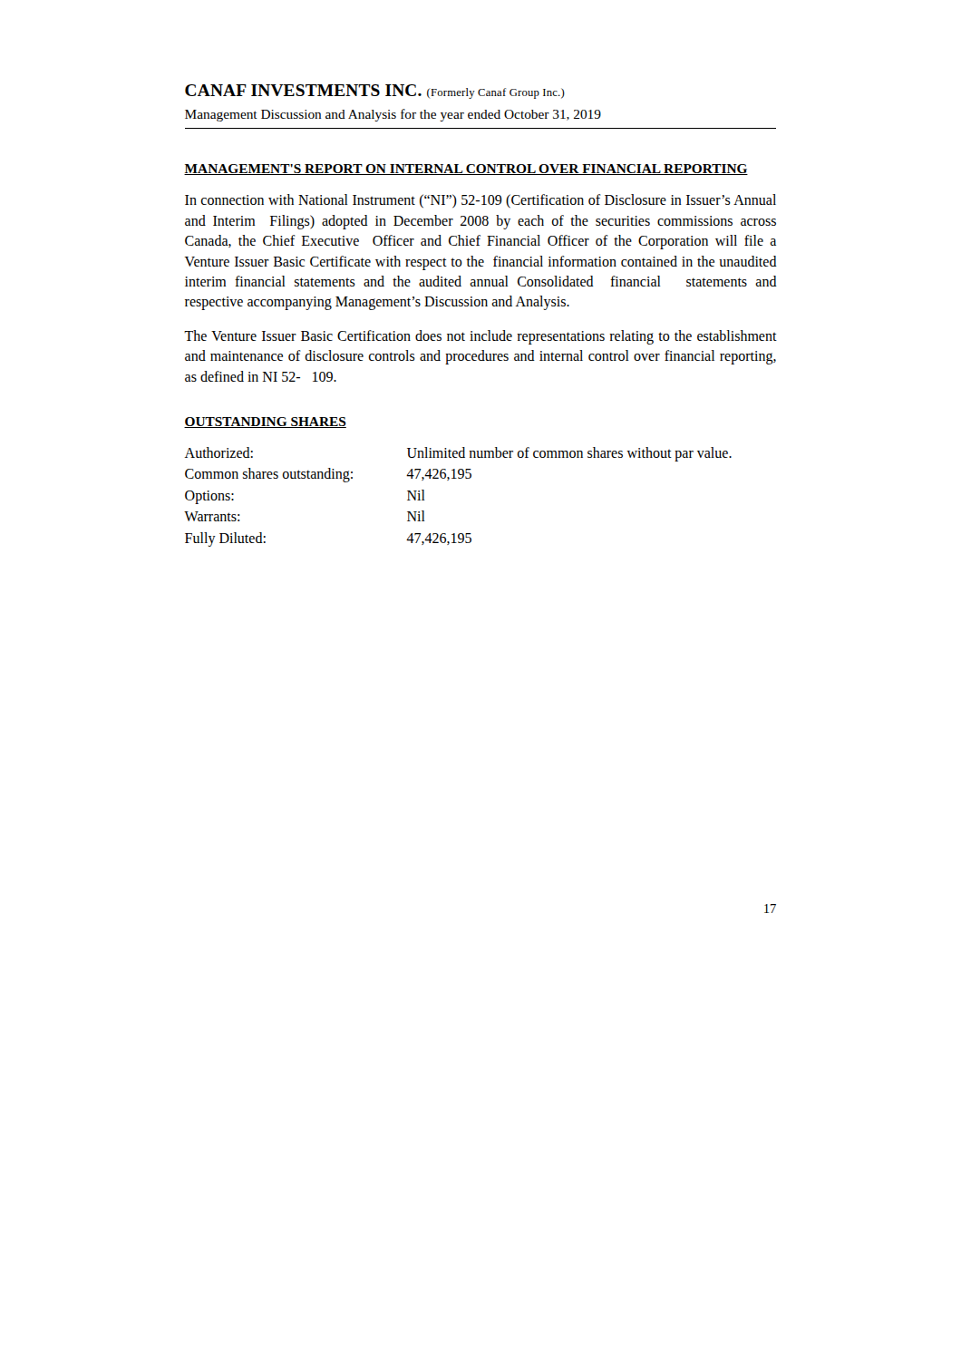CANAF INVESTMENTS INC. (Formerly Canaf Group Inc.)
Management Discussion and Analysis for the year ended October 31, 2019
MANAGEMENT'S REPORT ON INTERNAL CONTROL OVER FINANCIAL REPORTING
In connection with National Instrument (“NI”) 52-109 (Certification of Disclosure in Issuer’s Annual and Interim Filings) adopted in December 2008 by each of the securities commissions across Canada, the Chief Executive Officer and Chief Financial Officer of the Corporation will file a Venture Issuer Basic Certificate with respect to the financial information contained in the unaudited interim financial statements and the audited annual Consolidated financial statements and respective accompanying Management’s Discussion and Analysis.
The Venture Issuer Basic Certification does not include representations relating to the establishment and maintenance of disclosure controls and procedures and internal control over financial reporting, as defined in NI 52- 109.
OUTSTANDING SHARES
| Authorized: | Unlimited number of common shares without par value. |
| Common shares outstanding: | 47,426,195 |
| Options: | Nil |
| Warrants: | Nil |
| Fully Diluted: | 47,426,195 |
17